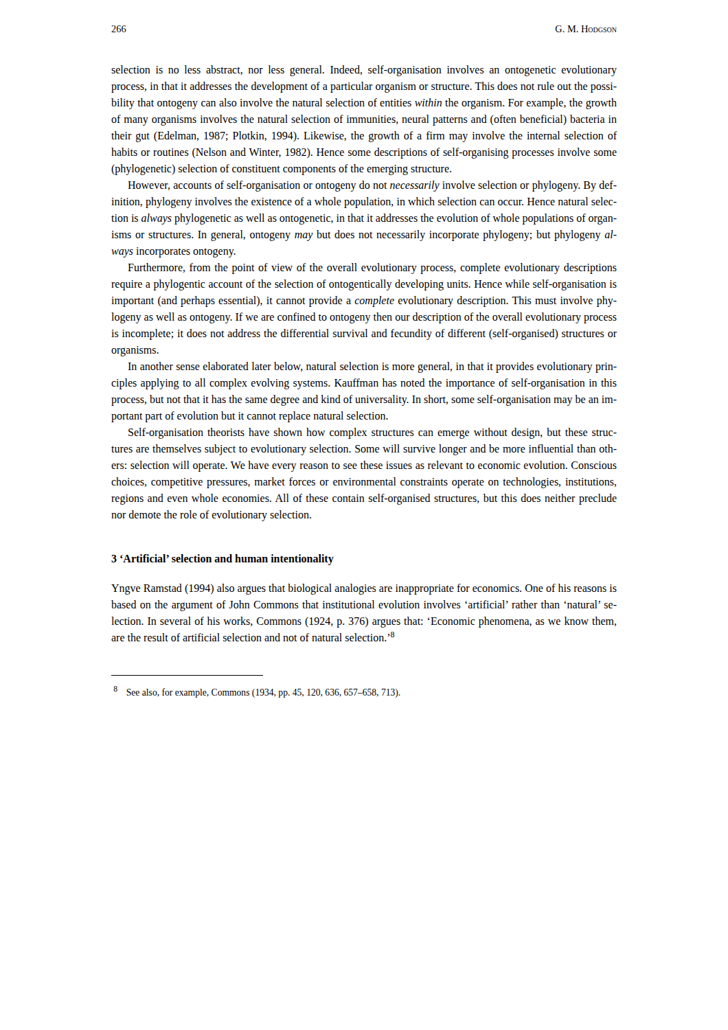266 G. M. Hodgson
selection is no less abstract, nor less general. Indeed, self-organisation involves an ontogenetic evolutionary process, in that it addresses the development of a particular organism or structure. This does not rule out the possibility that ontogeny can also involve the natural selection of entities within the organism. For example, the growth of many organisms involves the natural selection of immunities, neural patterns and (often beneficial) bacteria in their gut (Edelman, 1987; Plotkin, 1994). Likewise, the growth of a firm may involve the internal selection of habits or routines (Nelson and Winter, 1982). Hence some descriptions of self-organising processes involve some (phylogenetic) selection of constituent components of the emerging structure.
However, accounts of self-organisation or ontogeny do not necessarily involve selection or phylogeny. By definition, phylogeny involves the existence of a whole population, in which selection can occur. Hence natural selection is always phylogenetic as well as ontogenetic, in that it addresses the evolution of whole populations of organisms or structures. In general, ontogeny may but does not necessarily incorporate phylogeny; but phylogeny always incorporates ontogeny.
Furthermore, from the point of view of the overall evolutionary process, complete evolutionary descriptions require a phylogentic account of the selection of ontogentically developing units. Hence while self-organisation is important (and perhaps essential), it cannot provide a complete evolutionary description. This must involve phylogeny as well as ontogeny. If we are confined to ontogeny then our description of the overall evolutionary process is incomplete; it does not address the differential survival and fecundity of different (self-organised) structures or organisms.
In another sense elaborated later below, natural selection is more general, in that it provides evolutionary principles applying to all complex evolving systems. Kauffman has noted the importance of self-organisation in this process, but not that it has the same degree and kind of universality. In short, some self-organisation may be an important part of evolution but it cannot replace natural selection.
Self-organisation theorists have shown how complex structures can emerge without design, but these structures are themselves subject to evolutionary selection. Some will survive longer and be more influential than others: selection will operate. We have every reason to see these issues as relevant to economic evolution. Conscious choices, competitive pressures, market forces or environmental constraints operate on technologies, institutions, regions and even whole economies. All of these contain self-organised structures, but this does neither preclude nor demote the role of evolutionary selection.
3 ‘Artificial’ selection and human intentionality
Yngve Ramstad (1994) also argues that biological analogies are inappropriate for economics. One of his reasons is based on the argument of John Commons that institutional evolution involves ‘artificial’ rather than ‘natural’ selection. In several of his works, Commons (1924, p. 376) argues that: ‘Economic phenomena, as we know them, are the result of artificial selection and not of natural selection.’8
8 See also, for example, Commons (1934, pp. 45, 120, 636, 657–658, 713).